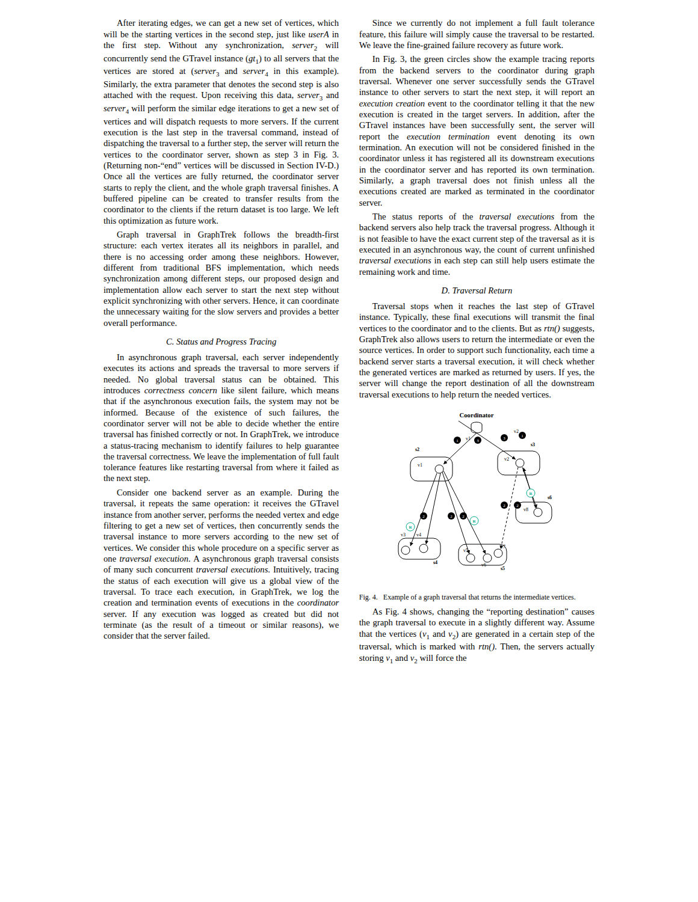After iterating edges, we can get a new set of vertices, which will be the starting vertices in the second step, just like userA in the first step. Without any synchronization, server2 will concurrently send the GTravel instance (gt1) to all servers that the vertices are stored at (server3 and server4 in this example). Similarly, the extra parameter that denotes the second step is also attached with the request. Upon receiving this data, server3 and server4 will perform the similar edge iterations to get a new set of vertices and will dispatch requests to more servers. If the current execution is the last step in the traversal command, instead of dispatching the traversal to a further step, the server will return the vertices to the coordinator server, shown as step 3 in Fig. 3. (Returning non-“end” vertices will be discussed in Section IV-D.) Once all the vertices are fully returned, the coordinator server starts to reply the client, and the whole graph traversal finishes. A buffered pipeline can be created to transfer results from the coordinator to the clients if the return dataset is too large. We left this optimization as future work.
Graph traversal in GraphTrek follows the breadth-first structure: each vertex iterates all its neighbors in parallel, and there is no accessing order among these neighbors. However, different from traditional BFS implementation, which needs synchronization among different steps, our proposed design and implementation allow each server to start the next step without explicit synchronizing with other servers. Hence, it can coordinate the unnecessary waiting for the slow servers and provides a better overall performance.
C. Status and Progress Tracing
In asynchronous graph traversal, each server independently executes its actions and spreads the traversal to more servers if needed. No global traversal status can be obtained. This introduces correctness concern like silent failure, which means that if the asynchronous execution fails, the system may not be informed. Because of the existence of such failures, the coordinator server will not be able to decide whether the entire traversal has finished correctly or not. In GraphTrek, we introduce a status-tracing mechanism to identify failures to help guarantee the traversal correctness. We leave the implementation of full fault tolerance features like restarting traversal from where it failed as the next step.
Consider one backend server as an example. During the traversal, it repeats the same operation: it receives the GTravel instance from another server, performs the needed vertex and edge filtering to get a new set of vertices, then concurrently sends the traversal instance to more servers according to the new set of vertices. We consider this whole procedure on a specific server as one traversal execution. A asynchronous graph traversal consists of many such concurrent traversal executions. Intuitively, tracing the status of each execution will give us a global view of the traversal. To trace each execution, in GraphTrek, we log the creation and termination events of executions in the coordinator server. If any execution was logged as created but did not terminate (as the result of a timeout or similar reasons), we consider that the server failed.
Since we currently do not implement a full fault tolerance feature, this failure will simply cause the traversal to be restarted. We leave the fine-grained failure recovery as future work.
In Fig. 3, the green circles show the example tracing reports from the backend servers to the coordinator during graph traversal. Whenever one server successfully sends the GTravel instance to other servers to start the next step, it will report an execution creation event to the coordinator telling it that the new execution is created in the target servers. In addition, after the GTravel instances have been successfully sent, the server will report the execution termination event denoting its own termination. An execution will not be considered finished in the coordinator unless it has registered all its downstream executions in the coordinator server and has reported its own termination. Similarly, a graph traversal does not finish unless all the executions created are marked as terminated in the coordinator server.
The status reports of the traversal executions from the backend servers also help track the traversal progress. Although it is not feasible to have the exact current step of the traversal as it is executed in an asynchronous way, the count of current unfinished traversal executions in each step can still help users estimate the remaining work and time.
D. Traversal Return
Traversal stops when it reaches the last step of GTravel instance. Typically, these final executions will transmit the final vertices to the coordinator and to the clients. But as rtn() suggests, GraphTrek also allows users to return the intermediate or even the source vertices. In order to support such functionality, each time a backend server starts a traversal execution, it will check whether the generated vertices are marked as returned by users. If yes, the server will change the report destination of all the downstream traversal executions to help return the needed vertices.
Coordinator s2 v1 s3 v2 s6 v8 s4 v3 v4 s5 v5 v6 v7 1 3 3 1 v1 v2 2 2 2 2 2 R R R
Fig. 4. Example of a graph traversal that returns the intermediate vertices.
As Fig. 4 shows, changing the “reporting destination” causes the graph traversal to execute in a slightly different way. Assume that the vertices (v1 and v2) are generated in a certain step of the traversal, which is marked with rtn(). Then, the servers actually storing v1 and v2 will force the